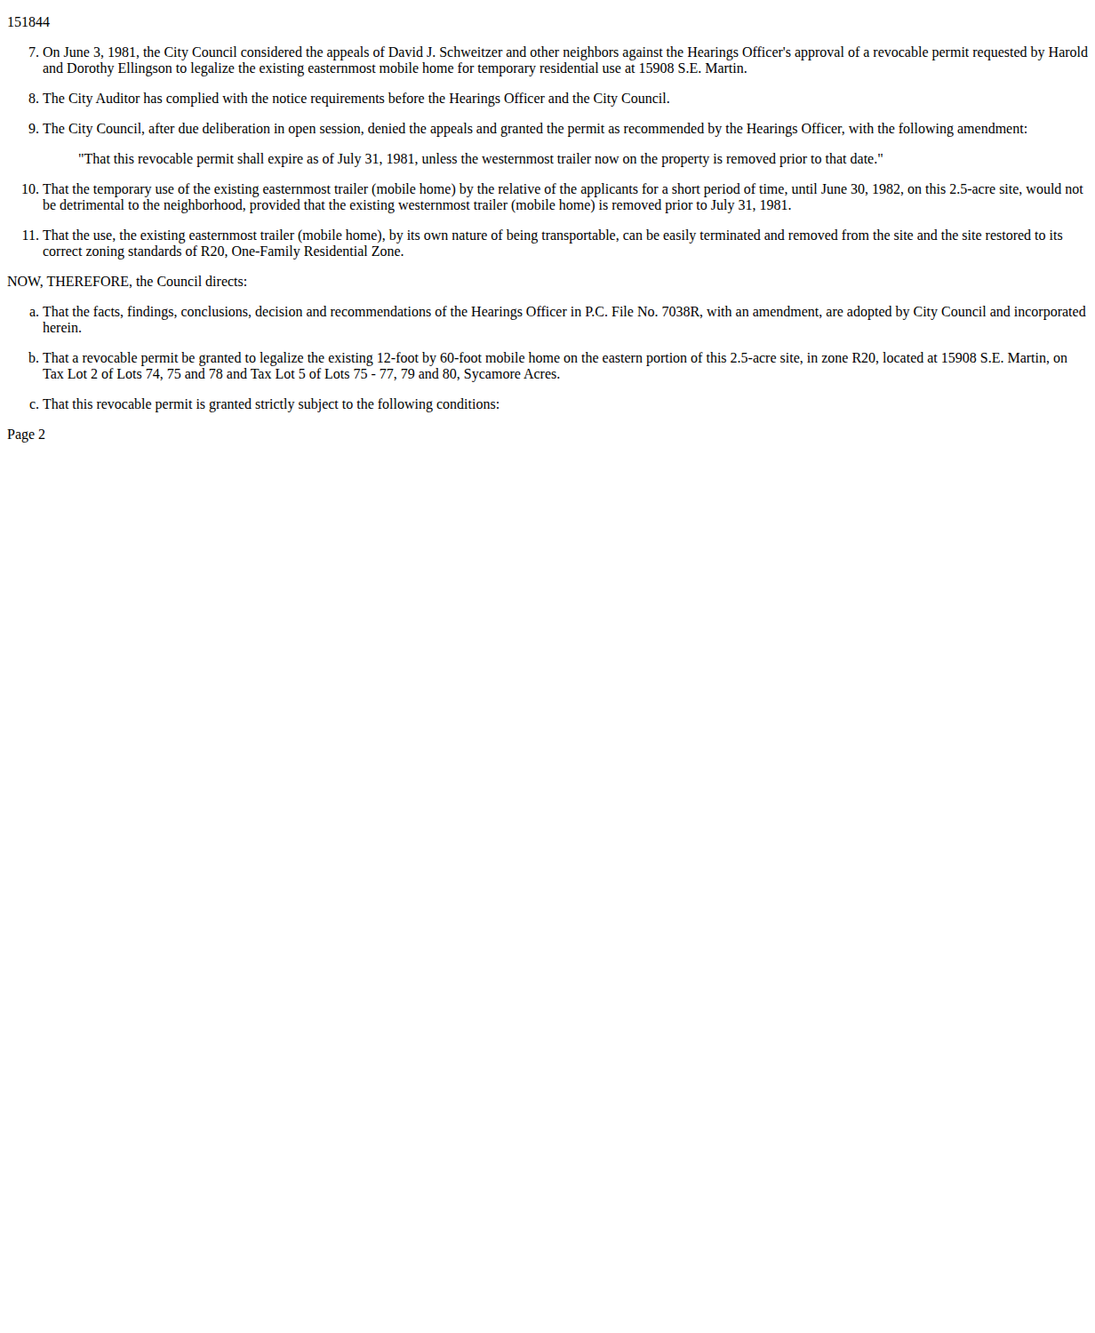151844
On June 3, 1981, the City Council considered the appeals of David J. Schweitzer and other neighbors against the Hearings Officer's approval of a revocable permit requested by Harold and Dorothy Ellingson to legalize the existing easternmost mobile home for temporary residential use at 15908 S.E. Martin.
The City Auditor has complied with the notice requirements before the Hearings Officer and the City Council.
The City Council, after due deliberation in open session, denied the appeals and granted the permit as recommended by the Hearings Officer, with the following amendment:
"That this revocable permit shall expire as of July 31, 1981, unless the westernmost trailer now on the property is removed prior to that date."
That the temporary use of the existing easternmost trailer (mobile home) by the relative of the applicants for a short period of time, until June 30, 1982, on this 2.5-acre site, would not be detrimental to the neighborhood, provided that the existing westernmost trailer (mobile home) is removed prior to July 31, 1981.
That the use, the existing easternmost trailer (mobile home), by its own nature of being transportable, can be easily terminated and removed from the site and the site restored to its correct zoning standards of R20, One-Family Residential Zone.
NOW, THEREFORE, the Council directs:
That the facts, findings, conclusions, decision and recommendations of the Hearings Officer in P.C. File No. 7038R, with an amendment, are adopted by City Council and incorporated herein.
That a revocable permit be granted to legalize the existing 12-foot by 60-foot mobile home on the eastern portion of this 2.5-acre site, in zone R20, located at 15908 S.E. Martin, on Tax Lot 2 of Lots 74, 75 and 78 and Tax Lot 5 of Lots 75 - 77, 79 and 80, Sycamore Acres.
That this revocable permit is granted strictly subject to the following conditions:
Page 2